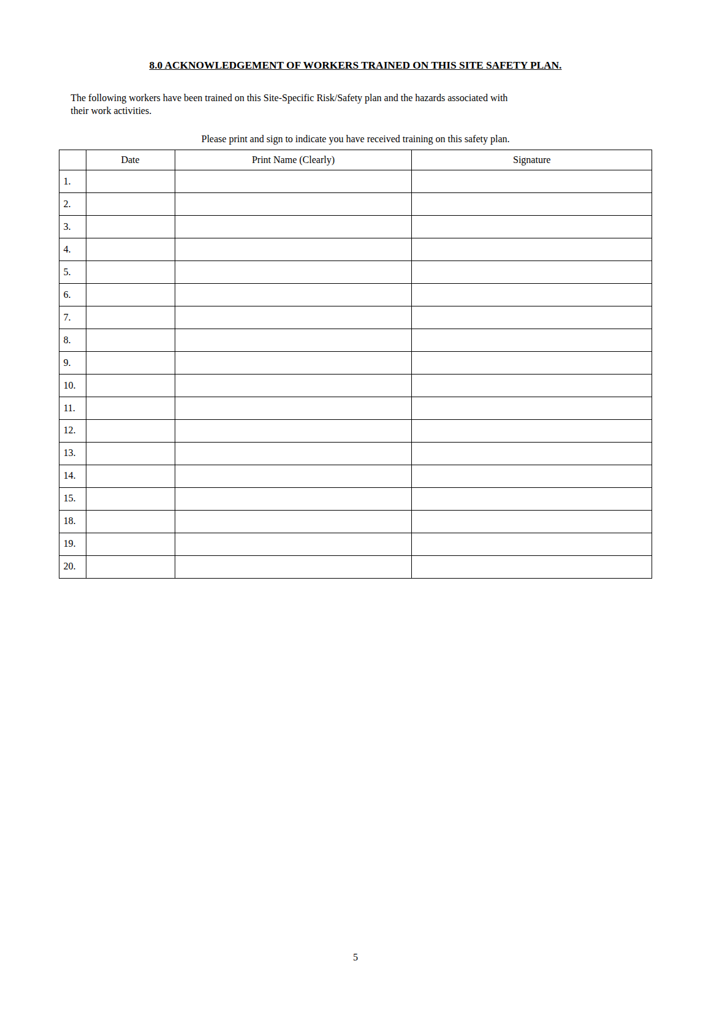8.0 ACKNOWLEDGEMENT OF WORKERS TRAINED ON THIS SITE SAFETY PLAN.
The following workers have been trained on this Site-Specific Risk/Safety plan and the hazards associated with their work activities.
Please print and sign to indicate you have received training on this safety plan.
| | Date | Print Name (Clearly) | Signature |
| --- | --- | --- | --- |
| 1. | | | |
| 2. | | | |
| 3. | | | |
| 4. | | | |
| 5. | | | |
| 6. | | | |
| 7. | | | |
| 8. | | | |
| 9. | | | |
| 10. | | | |
| 11. | | | |
| 12. | | | |
| 13. | | | |
| 14. | | | |
| 15. | | | |
| 18. | | | |
| 19. | | | |
| 20. | | | |
5